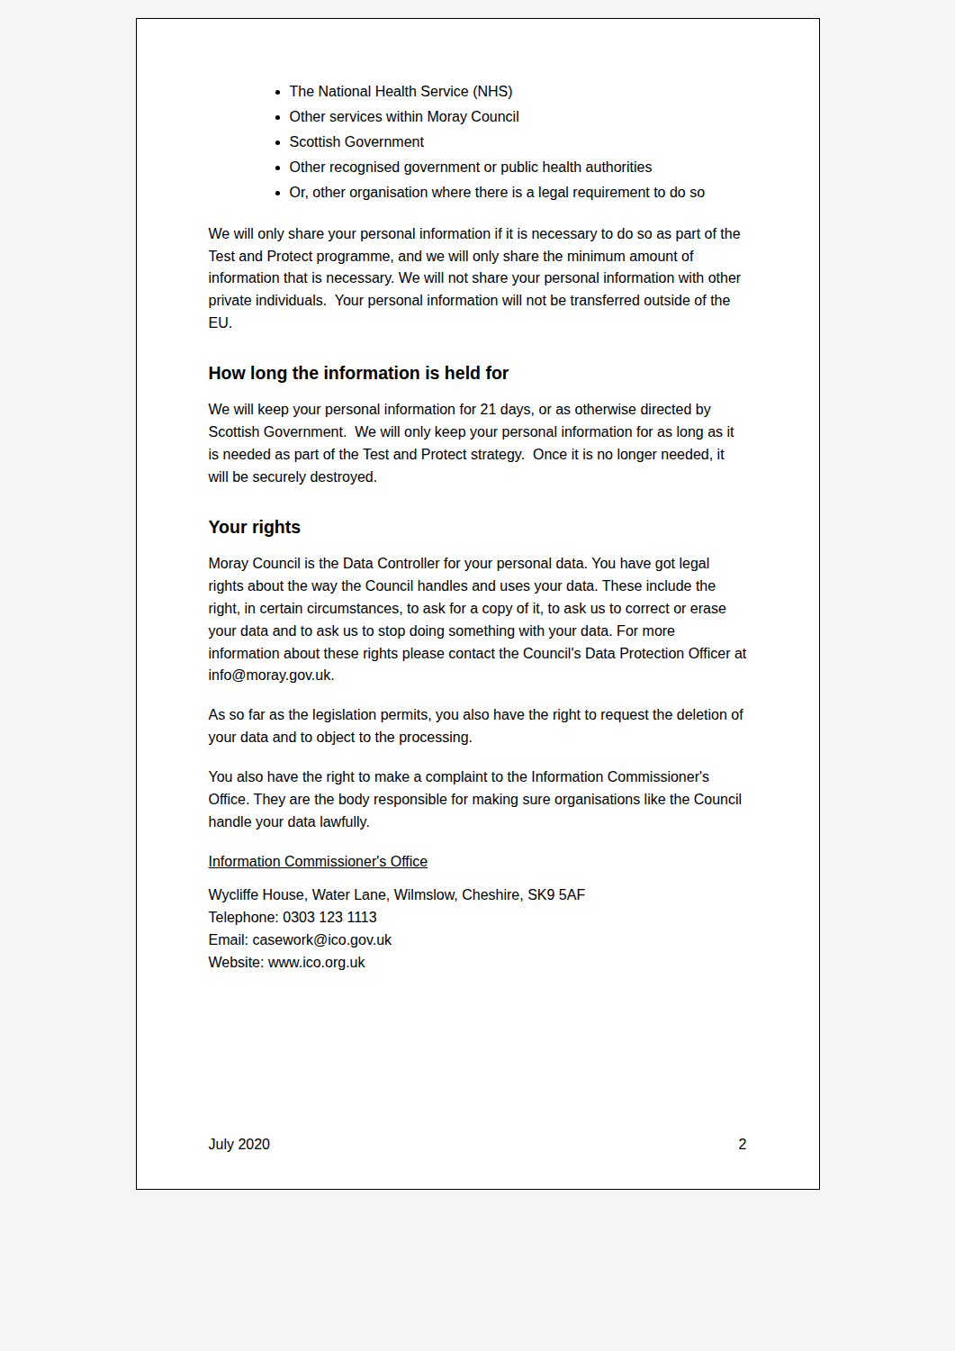The National Health Service (NHS)
Other services within Moray Council
Scottish Government
Other recognised government or public health authorities
Or, other organisation where there is a legal requirement to do so
We will only share your personal information if it is necessary to do so as part of the Test and Protect programme, and we will only share the minimum amount of information that is necessary. We will not share your personal information with other private individuals. Your personal information will not be transferred outside of the EU.
How long the information is held for
We will keep your personal information for 21 days, or as otherwise directed by Scottish Government. We will only keep your personal information for as long as it is needed as part of the Test and Protect strategy. Once it is no longer needed, it will be securely destroyed.
Your rights
Moray Council is the Data Controller for your personal data. You have got legal rights about the way the Council handles and uses your data. These include the right, in certain circumstances, to ask for a copy of it, to ask us to correct or erase your data and to ask us to stop doing something with your data. For more information about these rights please contact the Council's Data Protection Officer at info@moray.gov.uk.
As so far as the legislation permits, you also have the right to request the deletion of your data and to object to the processing.
You also have the right to make a complaint to the Information Commissioner's Office. They are the body responsible for making sure organisations like the Council handle your data lawfully.
Information Commissioner's Office
Wycliffe House, Water Lane, Wilmslow, Cheshire, SK9 5AF
Telephone: 0303 123 1113
Email: casework@ico.gov.uk
Website: www.ico.org.uk
July 2020
2